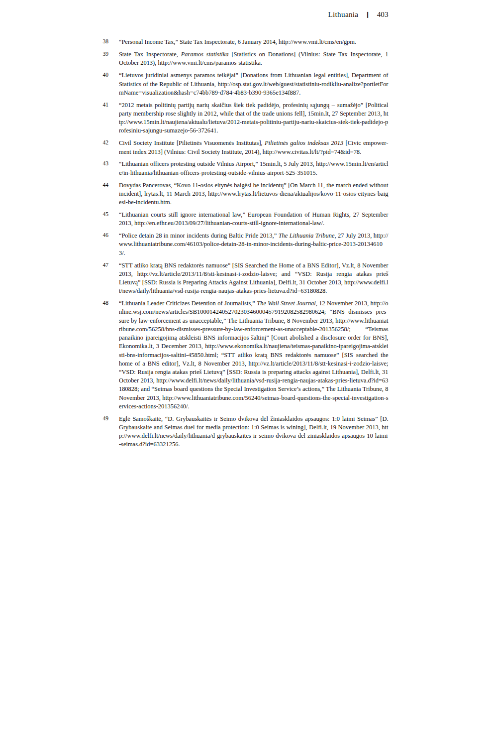Lithuania ❙ 403
“Personal Income Tax,” State Tax Inspectorate, 6 January 2014, http://www.vmi.lt/cms/en/gpm.
State Tax Inspectorate, Paramos statistika [Statistics on Donations] (Vilnius: State Tax Inspectorate, 1 October 2013), http://www.vmi.lt/cms/paramos-statistika.
“Lietuvos juridiniai asmenys paramos teikėjai” [Donations from Lithuanian legal entities], Department of Statistics of the Republic of Lithuania, http://osp.stat.gov.lt/web/guest/statistiniu-rodikliu-analize?portletFormName=visualization&hash=c74bb789-d784-4b83-b390-9365e134f887.
“2012 metais politinių partijų narių skaičius šiek tiek padidėjo, profesinių sąjungų – sumažėjo” [Political party membership rose slightly in 2012, while that of the trade unions fell], 15min.lt, 27 September 2013, http://www.15min.lt/naujiena/aktualu/lietuva/2012-metais-politiniu-partiju-nariu-skaicius-siek-tiek-padidejo-profesiniu-sajungu-sumazejo-56-372641.
Civil Society Institute [Pilietinės Visuomenės Institutas], Pilietinės galios indeksas 2013 [Civic empowerment index 2013] (Vilnius: Civil Society Institute, 2014), http://www.civitas.lt/lt/?pid=74&id=78.
“Lithuanian officers protesting outside Vilnius Airport,” 15min.lt, 5 July 2013, http://www.15min.lt/en/article/in-lithuania/lithuanian-officers-protesting-outside-vilnius-airport-525-351015.
Dovydas Pancerovas, “Kovo 11-osios eitynės baigėsi be incidentų” [On March 11, the march ended without incident], lrytas.lt, 11 March 2013, http://www.lrytas.lt/lietuvos-diena/aktualijos/kovo-11-osios-eitynes-baigesi-be-incidentu.htm.
“Lithuanian courts still ignore international law,” European Foundation of Human Rights, 27 September 2013, http://en.efhr.eu/2013/09/27/lithuanian-courts-still-ignore-international-law/.
“Police detain 28 in minor incidents during Baltic Pride 2013,” The Lithuania Tribune, 27 July 2013, http://www.lithuaniatribune.com/46103/police-detain-28-in-minor-incidents-during-baltic-price-2013-201346103/.
“STT atliko kratą BNS redaktorės namuose” [SIS Searched the Home of a BNS Editor], Vz.lt, 8 November 2013, http://vz.lt/article/2013/11/8/stt-kesinasi-i-zodzio-laisve; and “VSD: Rusija rengia atakas prieš Lietuvą” [SSD: Russia is Preparing Attacks Against Lithuania], Delfi.lt, 31 October 2013, http://www.delfi.lt/news/daily/lithuania/vsd-rusija-rengia-naujas-atakas-pries-lietuva.d?id=63180828.
“Lithuania Leader Criticizes Detention of Journalists,” The Wall Street Journal, 12 November 2013, http://online.wsj.com/news/articles/SB10001424052702303460004579192082582980624; “BNS dismisses pressure by law-enforcement as unacceptable,” The Lithuania Tribune, 8 November 2013, http://www.lithuaniatribune.com/56258/bns-dismisses-pressure-by-law-enforcement-as-unacceptable-201356258/; “Teismas panaikino įpareigojimą atskleisti BNS informacijos šaltinį” [Court abolished a disclosure order for BNS], Ekonomika.lt, 3 December 2013, http://www.ekonomika.lt/naujiena/teismas-panaikino-ipareigojima-atskleisti-bns-informacijos-saltini-45850.html; “STT atliko kratą BNS redaktorės namuose” [SIS searched the home of a BNS editor], Vz.lt, 8 November 2013, http://vz.lt/article/2013/11/8/stt-kesinasi-i-zodzio-laisve; “VSD: Rusija rengia atakas prieš Lietuvą” [SSD: Russia is preparing attacks against Lithuania], Delfi.lt, 31 October 2013, http://www.delfi.lt/news/daily/lithuania/vsd-rusija-rengia-naujas-atakas-pries-lietuva.d?id=63180828; and “Seimas board questions the Special Investigation Service’s actions,” The Lithuania Tribune, 8 November 2013, http://www.lithuaniatribune.com/56240/seimas-board-questions-the-special-investigation-services-actions-201356240/.
Eglė Samoškaitė, “D. Grybauskaitės ir Seimo dvikova dėl žiniasklaidos apsaugos: 1:0 laimi Seimas” [D. Grybauskaite and Seimas duel for media protection: 1:0 Seimas is wining], Delfi.lt, 19 November 2013, http://www.delfi.lt/news/daily/lithuania/d-grybauskaites-ir-seimo-dvikova-del-ziniasklaidos-apsaugos-10-laimi-seimas.d?id=63321256.